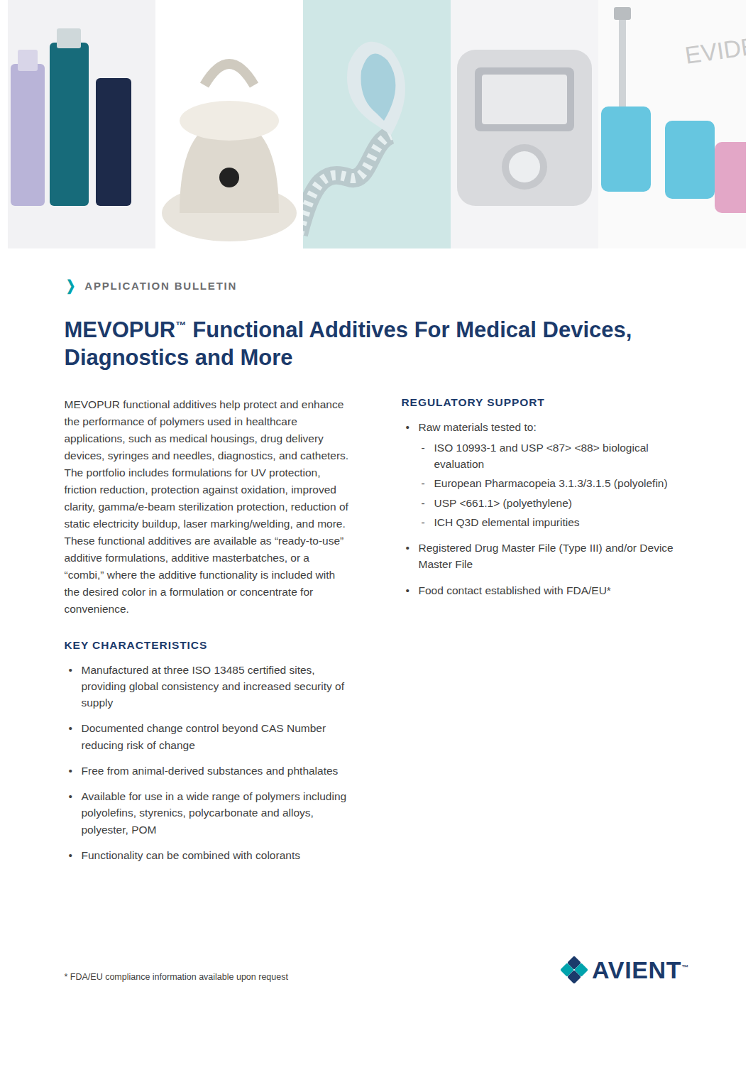❯APPLICATION BULLETIN
MEVOPUR™ Functional Additives For Medical Devices,
Diagnostics and More
MEVOPUR functional additives help protect and enhance the performance of polymers used in healthcare applications, such as medical housings, drug delivery devices, syringes and needles, diagnostics, and catheters. The portfolio includes formulations for UV protection, friction reduction, protection against oxidation, improved clarity, gamma/e-beam sterilization protection, reduction of static electricity buildup, laser marking/welding, and more. These functional additives are available as “ready-to-use” additive formulations, additive masterbatches, or a “combi,” where the additive functionality is included with the desired color in a formulation or concentrate for convenience.
Key Characteristics
Manufactured at three ISO 13485 certified sites, providing global consistency and increased security of supply
Documented change control beyond CAS Number reducing risk of change
Free from animal-derived substances and phthalates
Available for use in a wide range of polymers including polyolefins, styrenics, polycarbonate and alloys, polyester, POM
Functionality can be combined with colorants
Regulatory Support
Raw materials tested to:
ISO 10993-1 and USP <87> <88> biological evaluation
European Pharmacopeia 3.1.3/3.1.5 (polyolefin)
USP <661.1> (polyethylene)
ICH Q3D elemental impurities
Registered Drug Master File (Type III) and/or Device Master File
Food contact established with FDA/EU*
* FDA/EU compliance information available upon request
AVIENT™